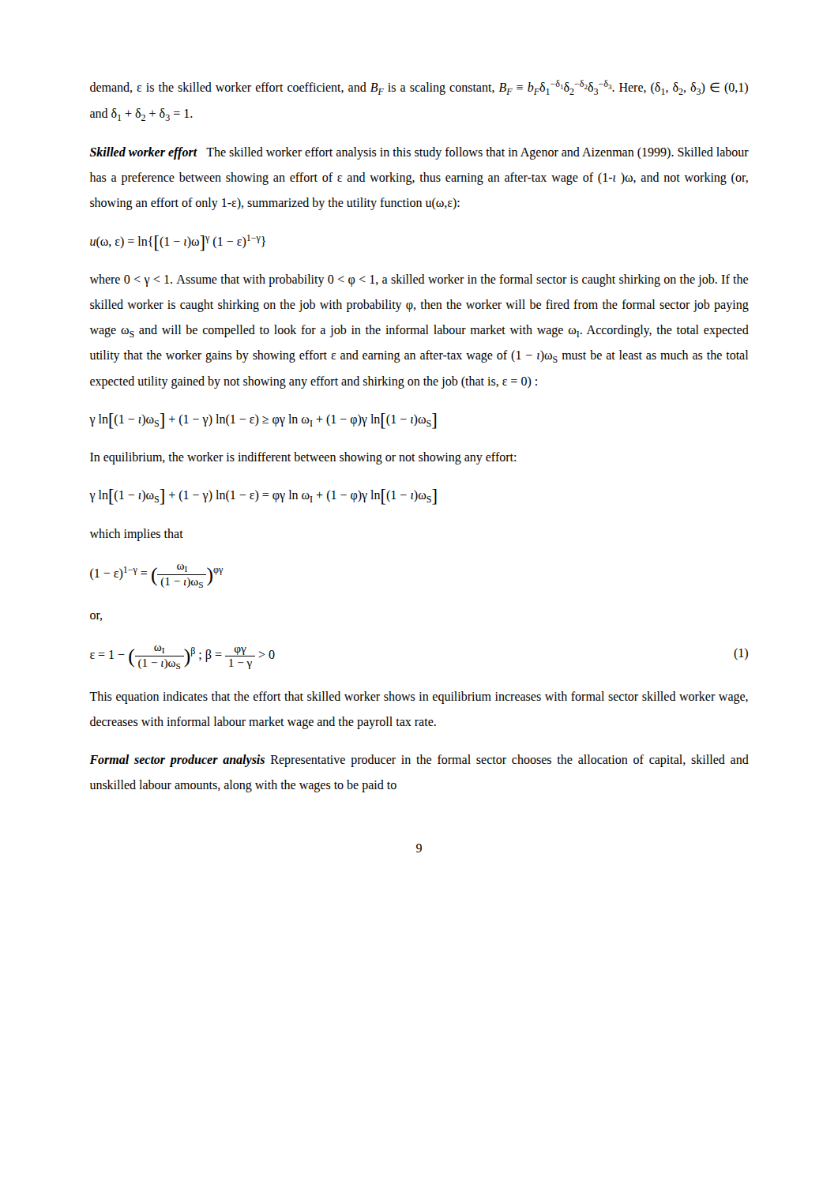demand, ε is the skilled worker effort coefficient, and BF is a scaling constant, BF ≡ bFδ1−δ1δ2−δ2δ3−δ3. Here, (δ1, δ2, δ3) ∈ (0,1) and δ1 + δ2 + δ3 = 1.
Skilled worker effort The skilled worker effort analysis in this study follows that in Agenor and Aizenman (1999). Skilled labour has a preference between showing an effort of ε and working, thus earning an after-tax wage of (1-ι )ω, and not working (or, showing an effort of only 1-ε), summarized by the utility function u(ω,ε):
u(ω, ε) = ln{[(1 − ι)ω]γ (1 − ε)1−γ}
where 0 < γ < 1. Assume that with probability 0 < φ < 1, a skilled worker in the formal sector is caught shirking on the job. If the skilled worker is caught shirking on the job with probability φ, then the worker will be fired from the formal sector job paying wage ωS and will be compelled to look for a job in the informal labour market with wage ωI. Accordingly, the total expected utility that the worker gains by showing effort ε and earning an after-tax wage of (1 − ι)ωS must be at least as much as the total expected utility gained by not showing any effort and shirking on the job (that is, ε = 0) :
γ ln[(1 − ι)ωS] + (1 − γ) ln(1 − ε) ≥ φγ ln ωI + (1 − φ)γ ln[(1 − ι)ωS]
In equilibrium, the worker is indifferent between showing or not showing any effort:
γ ln[(1 − ι)ωS] + (1 − γ) ln(1 − ε) = φγ ln ωI + (1 − φ)γ ln[(1 − ι)ωS]
which implies that
(1 − ε)1−γ = (ωI(1 − ι)ωS)φγ
or,
ε = 1 − (ωI(1 − ι)ωS)β ; β = φγ 1 − γ > 0 (1)
This equation indicates that the effort that skilled worker shows in equilibrium increases with formal sector skilled worker wage, decreases with informal labour market wage and the payroll tax rate.
Formal sector producer analysis Representative producer in the formal sector chooses the allocation of capital, skilled and unskilled labour amounts, along with the wages to be paid to
9